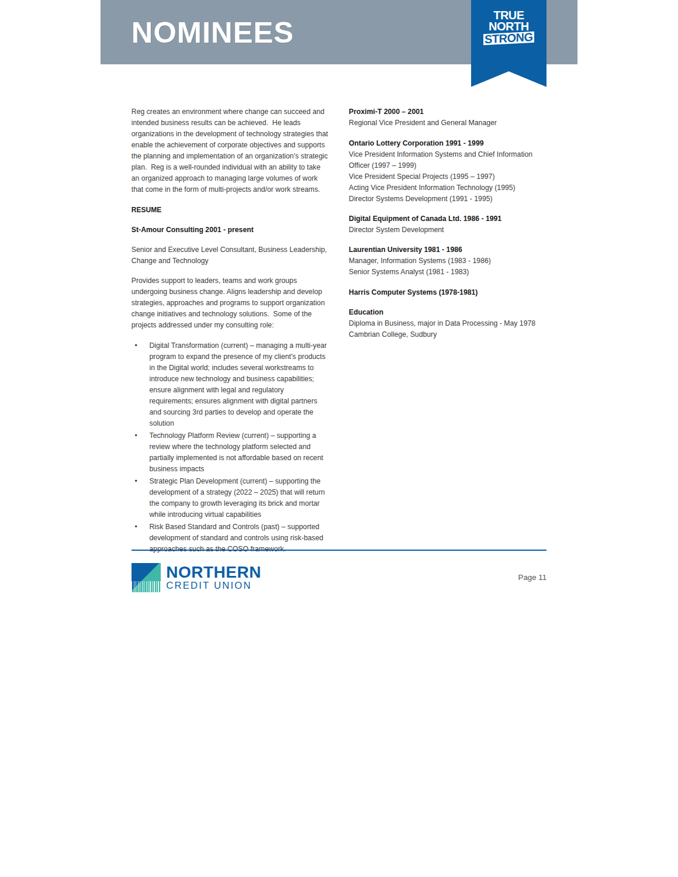NOMINEES
TRUE NORTH STRONG
Reg creates an environment where change can succeed and intended business results can be achieved. He leads organizations in the development of technology strategies that enable the achievement of corporate objectives and supports the planning and implementation of an organization's strategic plan. Reg is a well-rounded individual with an ability to take an organized approach to managing large volumes of work that come in the form of multi-projects and/or work streams.
RESUME
St-Amour Consulting 2001 - present
Senior and Executive Level Consultant, Business Leadership, Change and Technology
Provides support to leaders, teams and work groups undergoing business change. Aligns leadership and develop strategies, approaches and programs to support organization change initiatives and technology solutions. Some of the projects addressed under my consulting role:
Digital Transformation (current) – managing a multi-year program to expand the presence of my client's products in the Digital world; includes several workstreams to introduce new technology and business capabilities; ensure alignment with legal and regulatory requirements; ensures alignment with digital partners and sourcing 3rd parties to develop and operate the solution
Technology Platform Review (current) – supporting a review where the technology platform selected and partially implemented is not affordable based on recent business impacts
Strategic Plan Development (current) – supporting the development of a strategy (2022 – 2025) that will return the company to growth leveraging its brick and mortar while introducing virtual capabilities
Risk Based Standard and Controls (past) – supported development of standard and controls using risk-based approaches such as the COSO framework.
Proximi-T 2000 – 2001
Regional Vice President and General Manager
Ontario Lottery Corporation 1991 - 1999
Vice President Information Systems and Chief Information Officer (1997 – 1999)
Vice President Special Projects (1995 – 1997)
Acting Vice President Information Technology (1995)
Director Systems Development (1991 - 1995)
Digital Equipment of Canada Ltd. 1986 - 1991
Director System Development
Laurentian University 1981 - 1986
Manager, Information Systems (1983 - 1986)
Senior Systems Analyst (1981 - 1983)
Harris Computer Systems (1978-1981)
Education
Diploma in Business, major in Data Processing - May 1978
Cambrian College, Sudbury
NORTHERN CREDIT UNION
Page 11